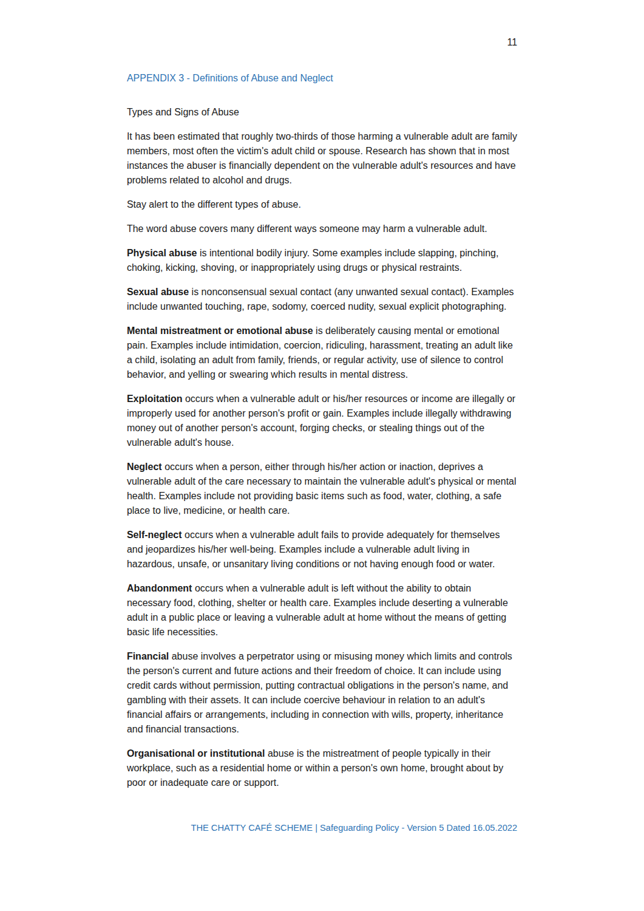11
APPENDIX 3 - Definitions of Abuse and Neglect
Types and Signs of Abuse
It has been estimated that roughly two-thirds of those harming a vulnerable adult are family members, most often the victim's adult child or spouse. Research has shown that in most instances the abuser is financially dependent on the vulnerable adult's resources and have problems related to alcohol and drugs.
Stay alert to the different types of abuse.
The word abuse covers many different ways someone may harm a vulnerable adult.
Physical abuse is intentional bodily injury. Some examples include slapping, pinching, choking, kicking, shoving, or inappropriately using drugs or physical restraints.
Sexual abuse is nonconsensual sexual contact (any unwanted sexual contact). Examples include unwanted touching, rape, sodomy, coerced nudity, sexual explicit photographing.
Mental mistreatment or emotional abuse is deliberately causing mental or emotional pain. Examples include intimidation, coercion, ridiculing, harassment, treating an adult like a child, isolating an adult from family, friends, or regular activity, use of silence to control behavior, and yelling or swearing which results in mental distress.
Exploitation occurs when a vulnerable adult or his/her resources or income are illegally or improperly used for another person's profit or gain. Examples include illegally withdrawing money out of another person's account, forging checks, or stealing things out of the vulnerable adult's house.
Neglect occurs when a person, either through his/her action or inaction, deprives a vulnerable adult of the care necessary to maintain the vulnerable adult's physical or mental health. Examples include not providing basic items such as food, water, clothing, a safe place to live, medicine, or health care.
Self-neglect occurs when a vulnerable adult fails to provide adequately for themselves and jeopardizes his/her well-being. Examples include a vulnerable adult living in hazardous, unsafe, or unsanitary living conditions or not having enough food or water.
Abandonment occurs when a vulnerable adult is left without the ability to obtain necessary food, clothing, shelter or health care. Examples include deserting a vulnerable adult in a public place or leaving a vulnerable adult at home without the means of getting basic life necessities.
Financial abuse involves a perpetrator using or misusing money which limits and controls the person's current and future actions and their freedom of choice. It can include using credit cards without permission, putting contractual obligations in the person's name, and gambling with their assets. It can include coercive behaviour in relation to an adult's financial affairs or arrangements, including in connection with wills, property, inheritance and financial transactions.
Organisational or institutional abuse is the mistreatment of people typically in their workplace, such as a residential home or within a person's own home, brought about by poor or inadequate care or support.
THE CHATTY CAFÉ SCHEME | Safeguarding Policy - Version 5 Dated 16.05.2022